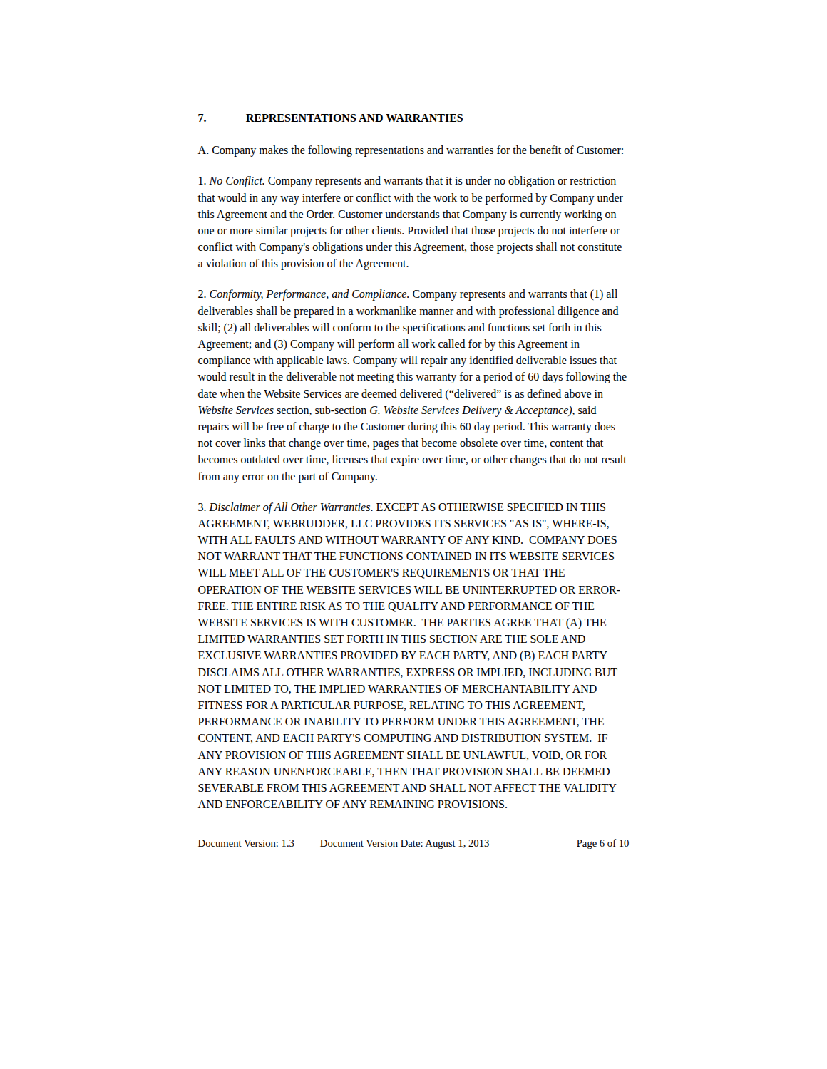7. Representations and Warranties
A. Company makes the following representations and warranties for the benefit of Customer:
1. No Conflict. Company represents and warrants that it is under no obligation or restriction that would in any way interfere or conflict with the work to be performed by Company under this Agreement and the Order. Customer understands that Company is currently working on one or more similar projects for other clients. Provided that those projects do not interfere or conflict with Company's obligations under this Agreement, those projects shall not constitute a violation of this provision of the Agreement.
2. Conformity, Performance, and Compliance. Company represents and warrants that (1) all deliverables shall be prepared in a workmanlike manner and with professional diligence and skill; (2) all deliverables will conform to the specifications and functions set forth in this Agreement; and (3) Company will perform all work called for by this Agreement in compliance with applicable laws. Company will repair any identified deliverable issues that would result in the deliverable not meeting this warranty for a period of 60 days following the date when the Website Services are deemed delivered (“delivered” is as defined above in Website Services section, sub-section G. Website Services Delivery & Acceptance), said repairs will be free of charge to the Customer during this 60 day period. This warranty does not cover links that change over time, pages that become obsolete over time, content that becomes outdated over time, licenses that expire over time, or other changes that do not result from any error on the part of Company.
3. Disclaimer of All Other Warranties. Except as otherwise specified in this Agreement, WebRudder, LLC provides its services "as is", where-is, with all faults and without warranty of any kind. Company does not warrant that the functions contained in its Website Services will meet all of the Customer's requirements or that the operation of the Website Services will be uninterrupted or error-free. The entire risk as to the quality and performance of the Website Services is with Customer. The parties agree that (A) the limited warranties set forth in this section are the sole and exclusive warranties provided by each party, and (B) each party disclaims all other warranties, express or implied, including but not limited to, the implied warranties of merchantability and fitness for a particular purpose, relating to this Agreement, performance or inability to perform under this Agreement, the content, and each party's computing and distribution system. If any provision of this Agreement shall be unlawful, void, or for any reason unenforceable, then that provision shall be deemed severable from this Agreement and shall not affect the validity and enforceability of any remaining provisions.
Document Version: 1.3 Document Version Date: August 1, 2013 Page 6 of 10